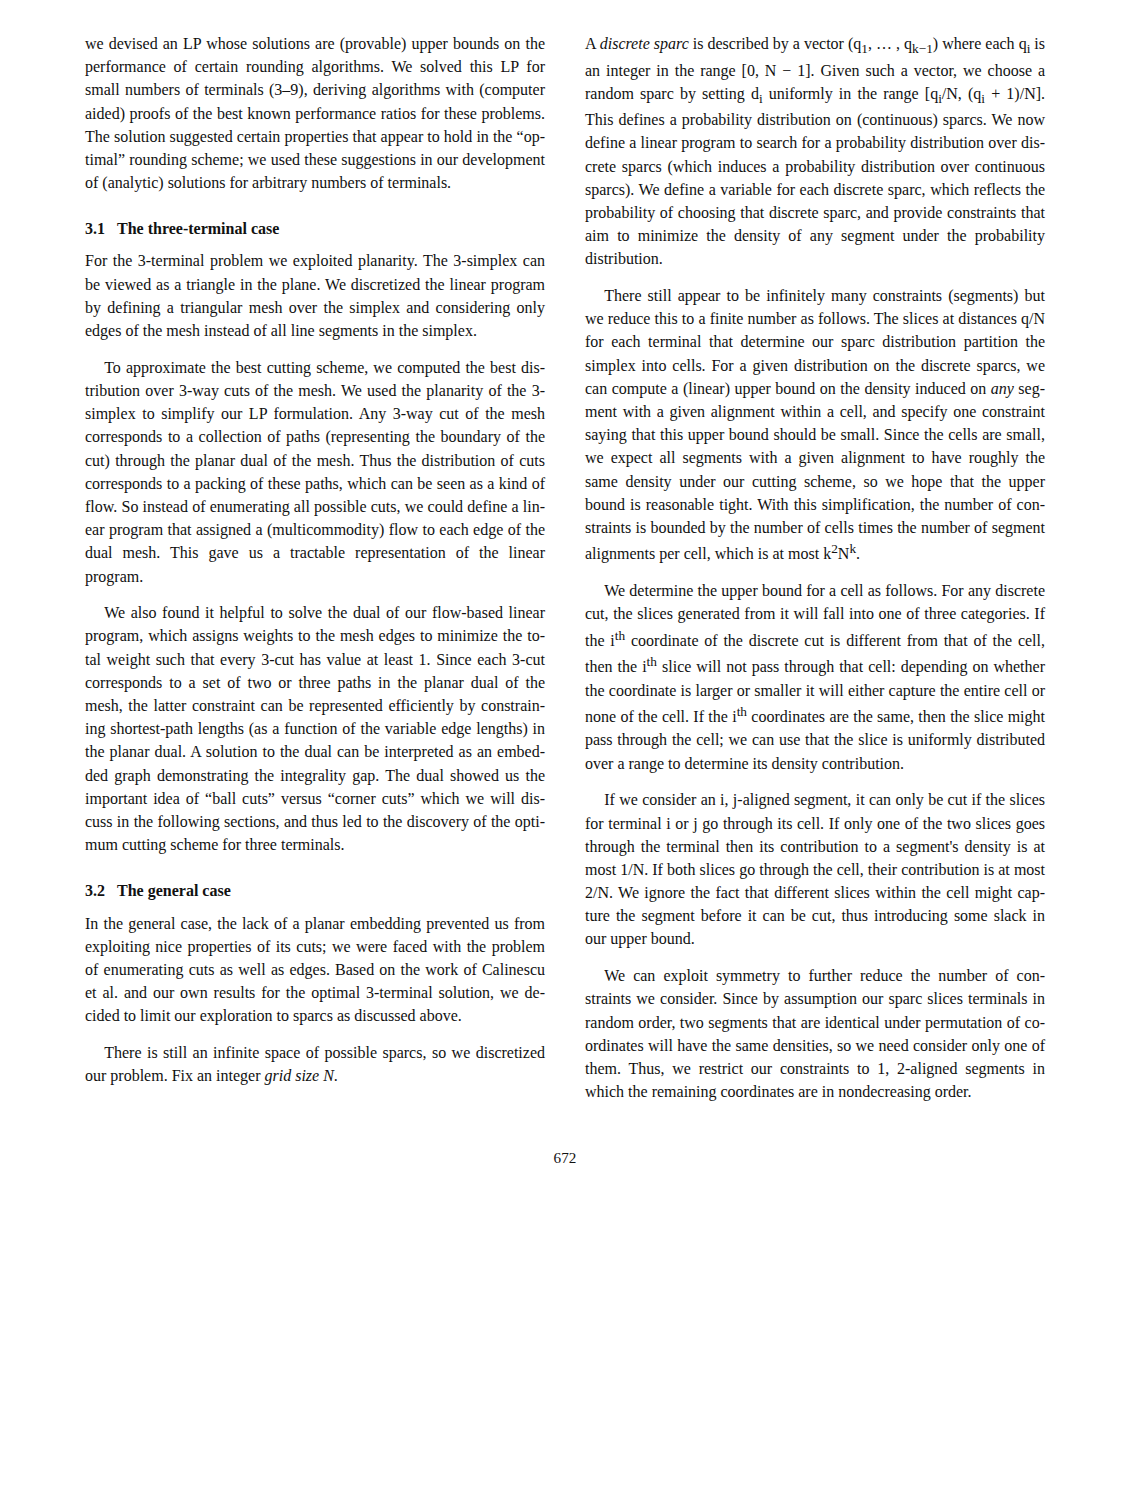we devised an LP whose solutions are (provable) upper bounds on the performance of certain rounding algorithms. We solved this LP for small numbers of terminals (3–9), deriving algorithms with (computer aided) proofs of the best known performance ratios for these problems. The solution suggested certain properties that appear to hold in the “optimal” rounding scheme; we used these suggestions in our development of (analytic) solutions for arbitrary numbers of terminals.
3.1 The three-terminal case
For the 3-terminal problem we exploited planarity. The 3-simplex can be viewed as a triangle in the plane. We discretized the linear program by defining a triangular mesh over the simplex and considering only edges of the mesh instead of all line segments in the simplex.
To approximate the best cutting scheme, we computed the best distribution over 3-way cuts of the mesh. We used the planarity of the 3-simplex to simplify our LP formulation. Any 3-way cut of the mesh corresponds to a collection of paths (representing the boundary of the cut) through the planar dual of the mesh. Thus the distribution of cuts corresponds to a packing of these paths, which can be seen as a kind of flow. So instead of enumerating all possible cuts, we could define a linear program that assigned a (multicommodity) flow to each edge of the dual mesh. This gave us a tractable representation of the linear program.
We also found it helpful to solve the dual of our flow-based linear program, which assigns weights to the mesh edges to minimize the total weight such that every 3-cut has value at least 1. Since each 3-cut corresponds to a set of two or three paths in the planar dual of the mesh, the latter constraint can be represented efficiently by constraining shortest-path lengths (as a function of the variable edge lengths) in the planar dual. A solution to the dual can be interpreted as an embedded graph demonstrating the integrality gap. The dual showed us the important idea of “ball cuts” versus “corner cuts” which we will discuss in the following sections, and thus led to the discovery of the optimum cutting scheme for three terminals.
3.2 The general case
In the general case, the lack of a planar embedding prevented us from exploiting nice properties of its cuts; we were faced with the problem of enumerating cuts as well as edges. Based on the work of Calinescu et al. and our own results for the optimal 3-terminal solution, we decided to limit our exploration to sparcs as discussed above.
There is still an infinite space of possible sparcs, so we discretized our problem. Fix an integer grid size N.
A discrete sparc is described by a vector (q1, … , qk−1) where each qi is an integer in the range [0, N − 1]. Given such a vector, we choose a random sparc by setting di uniformly in the range [qi/N, (qi + 1)/N]. This defines a probability distribution on (continuous) sparcs. We now define a linear program to search for a probability distribution over discrete sparcs (which induces a probability distribution over continuous sparcs). We define a variable for each discrete sparc, which reflects the probability of choosing that discrete sparc, and provide constraints that aim to minimize the density of any segment under the probability distribution.
There still appear to be infinitely many constraints (segments) but we reduce this to a finite number as follows. The slices at distances q/N for each terminal that determine our sparc distribution partition the simplex into cells. For a given distribution on the discrete sparcs, we can compute a (linear) upper bound on the density induced on any segment with a given alignment within a cell, and specify one constraint saying that this upper bound should be small. Since the cells are small, we expect all segments with a given alignment to have roughly the same density under our cutting scheme, so we hope that the upper bound is reasonable tight. With this simplification, the number of constraints is bounded by the number of cells times the number of segment alignments per cell, which is at most k2Nk.
We determine the upper bound for a cell as follows. For any discrete cut, the slices generated from it will fall into one of three categories. If the ith coordinate of the discrete cut is different from that of the cell, then the ith slice will not pass through that cell: depending on whether the coordinate is larger or smaller it will either capture the entire cell or none of the cell. If the ith coordinates are the same, then the slice might pass through the cell; we can use that the slice is uniformly distributed over a range to determine its density contribution.
If we consider an i, j-aligned segment, it can only be cut if the slices for terminal i or j go through its cell. If only one of the two slices goes through the terminal then its contribution to a segment's density is at most 1/N. If both slices go through the cell, their contribution is at most 2/N. We ignore the fact that different slices within the cell might capture the segment before it can be cut, thus introducing some slack in our upper bound.
We can exploit symmetry to further reduce the number of constraints we consider. Since by assumption our sparc slices terminals in random order, two segments that are identical under permutation of coordinates will have the same densities, so we need consider only one of them. Thus, we restrict our constraints to 1, 2-aligned segments in which the remaining coordinates are in nondecreasing order.
672